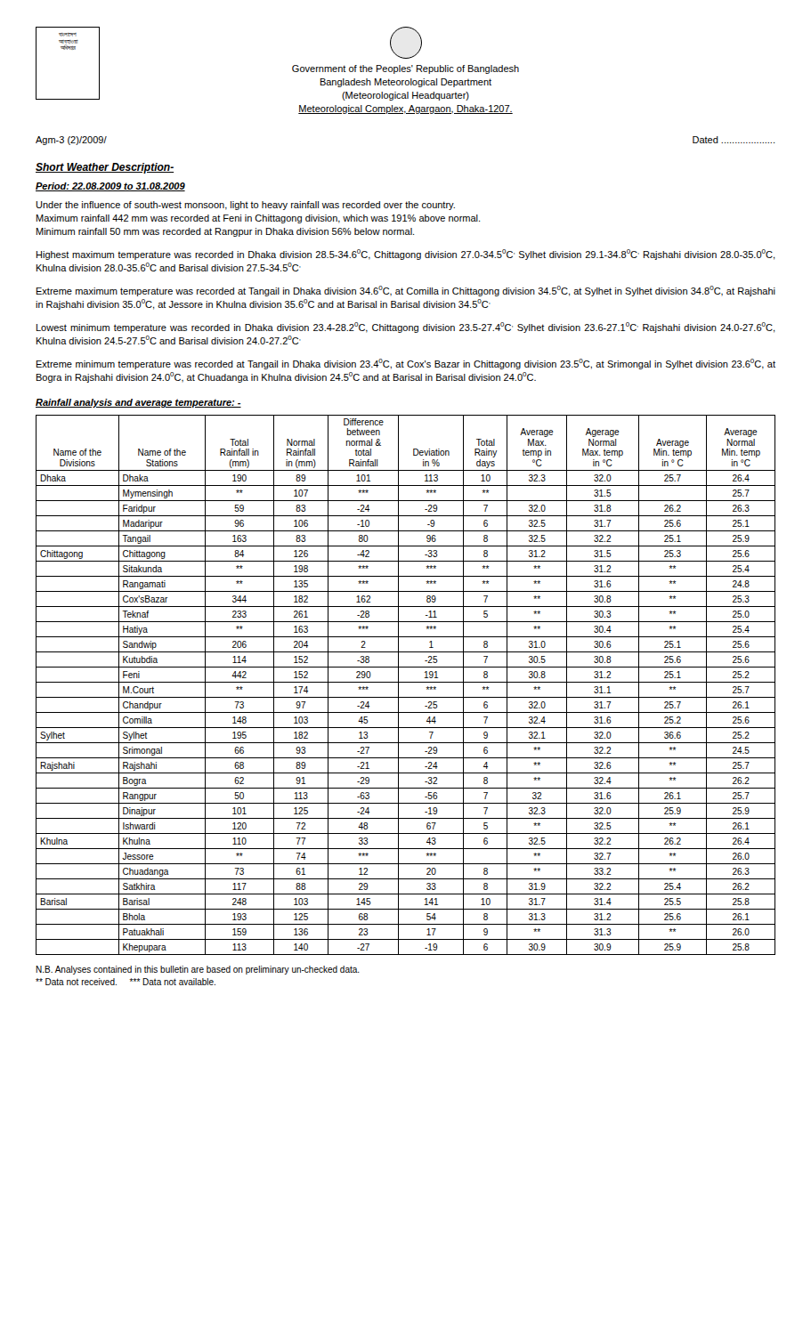বাংলাদেশ
আবহাওয়া
অধিদপ্তর
Government of the Peoples' Republic of Bangladesh
Bangladesh Meteorological Department
(Meteorological Headquarter)
Meteorological Complex, Agargaon, Dhaka-1207.
Agm-3 (2)/2009/ Dated ....................
Short Weather Description-
Period: 22.08.2009 to 31.08.2009
Under the influence of south-west monsoon, light to heavy rainfall was recorded over the country.
Maximum rainfall 442 mm was recorded at Feni in Chittagong division, which was 191% above normal.
Minimum rainfall 50 mm was recorded at Rangpur in Dhaka division 56% below normal.
Highest maximum temperature was recorded in Dhaka division 28.5-34.60C, Chittagong division 27.0-34.50C, Sylhet division 29.1-34.80C, Rajshahi division 28.0-35.00C, Khulna division 28.0-35.60C and Barisal division 27.5-34.50C,
Extreme maximum temperature was recorded at Tangail in Dhaka division 34.60C, at Comilla in Chittagong division 34.50C, at Sylhet in Sylhet division 34.80C, at Rajshahi in Rajshahi division 35.00C, at Jessore in Khulna division 35.60C and at Barisal in Barisal division 34.50C,
Lowest minimum temperature was recorded in Dhaka division 23.4-28.20C, Chittagong division 23.5-27.40C, Sylhet division 23.6-27.10C, Rajshahi division 24.0-27.60C, Khulna division 24.5-27.50C and Barisal division 24.0-27.20C,
Extreme minimum temperature was recorded at Tangail in Dhaka division 23.40C, at Cox's Bazar in Chittagong division 23.50C, at Srimongal in Sylhet division 23.60C, at Bogra in Rajshahi division 24.00C, at Chuadanga in Khulna division 24.50C and at Barisal in Barisal division 24.00C.
Rainfall analysis and average temperature: -
| Name of the Divisions | Name of the Stations | Total Rainfall in (mm) | Normal Rainfall in (mm) | Difference between normal & total Rainfall | Deviation in % | Total Rainy days | Average Max. temp in °C | Agerage Normal Max. temp in °C | Average Min. temp in ° C | Average Normal Min. temp in °C |
| --- | --- | --- | --- | --- | --- | --- | --- | --- | --- | --- |
| Dhaka | Dhaka | 190 | 89 | 101 | 113 | 10 | 32.3 | 32.0 | 25.7 | 26.4 |
| | Mymensingh | ** | 107 | *** | *** | ** | | 31.5 | | 25.7 |
| | Faridpur | 59 | 83 | -24 | -29 | 7 | 32.0 | 31.8 | 26.2 | 26.3 |
| | Madaripur | 96 | 106 | -10 | -9 | 6 | 32.5 | 31.7 | 25.6 | 25.1 |
| | Tangail | 163 | 83 | 80 | 96 | 8 | 32.5 | 32.2 | 25.1 | 25.9 |
| Chittagong | Chittagong | 84 | 126 | -42 | -33 | 8 | 31.2 | 31.5 | 25.3 | 25.6 |
| | Sitakunda | ** | 198 | *** | *** | ** | ** | 31.2 | ** | 25.4 |
| | Rangamati | ** | 135 | *** | *** | ** | ** | 31.6 | ** | 24.8 |
| | Cox'sBazar | 344 | 182 | 162 | 89 | 7 | ** | 30.8 | ** | 25.3 |
| | Teknaf | 233 | 261 | -28 | -11 | 5 | ** | 30.3 | ** | 25.0 |
| | Hatiya | ** | 163 | *** | *** | | ** | 30.4 | ** | 25.4 |
| | Sandwip | 206 | 204 | 2 | 1 | 8 | 31.0 | 30.6 | 25.1 | 25.6 |
| | Kutubdia | 114 | 152 | -38 | -25 | 7 | 30.5 | 30.8 | 25.6 | 25.6 |
| | Feni | 442 | 152 | 290 | 191 | 8 | 30.8 | 31.2 | 25.1 | 25.2 |
| | M.Court | ** | 174 | *** | *** | ** | ** | 31.1 | ** | 25.7 |
| | Chandpur | 73 | 97 | -24 | -25 | 6 | 32.0 | 31.7 | 25.7 | 26.1 |
| | Comilla | 148 | 103 | 45 | 44 | 7 | 32.4 | 31.6 | 25.2 | 25.6 |
| Sylhet | Sylhet | 195 | 182 | 13 | 7 | 9 | 32.1 | 32.0 | 36.6 | 25.2 |
| | Srimongal | 66 | 93 | -27 | -29 | 6 | ** | 32.2 | ** | 24.5 |
| Rajshahi | Rajshahi | 68 | 89 | -21 | -24 | 4 | ** | 32.6 | ** | 25.7 |
| | Bogra | 62 | 91 | -29 | -32 | 8 | ** | 32.4 | ** | 26.2 |
| | Rangpur | 50 | 113 | -63 | -56 | 7 | 32 | 31.6 | 26.1 | 25.7 |
| | Dinajpur | 101 | 125 | -24 | -19 | 7 | 32.3 | 32.0 | 25.9 | 25.9 |
| | Ishwardi | 120 | 72 | 48 | 67 | 5 | ** | 32.5 | ** | 26.1 |
| Khulna | Khulna | 110 | 77 | 33 | 43 | 6 | 32.5 | 32.2 | 26.2 | 26.4 |
| | Jessore | ** | 74 | *** | *** | | ** | 32.7 | ** | 26.0 |
| | Chuadanga | 73 | 61 | 12 | 20 | 8 | ** | 33.2 | ** | 26.3 |
| | Satkhira | 117 | 88 | 29 | 33 | 8 | 31.9 | 32.2 | 25.4 | 26.2 |
| Barisal | Barisal | 248 | 103 | 145 | 141 | 10 | 31.7 | 31.4 | 25.5 | 25.8 |
| | Bhola | 193 | 125 | 68 | 54 | 8 | 31.3 | 31.2 | 25.6 | 26.1 |
| | Patuakhali | 159 | 136 | 23 | 17 | 9 | ** | 31.3 | ** | 26.0 |
| | Khepupara | 113 | 140 | -27 | -19 | 6 | 30.9 | 30.9 | 25.9 | 25.8 |
N.B. Analyses contained in this bulletin are based on preliminary un-checked data.
** Data not received. *** Data not available.